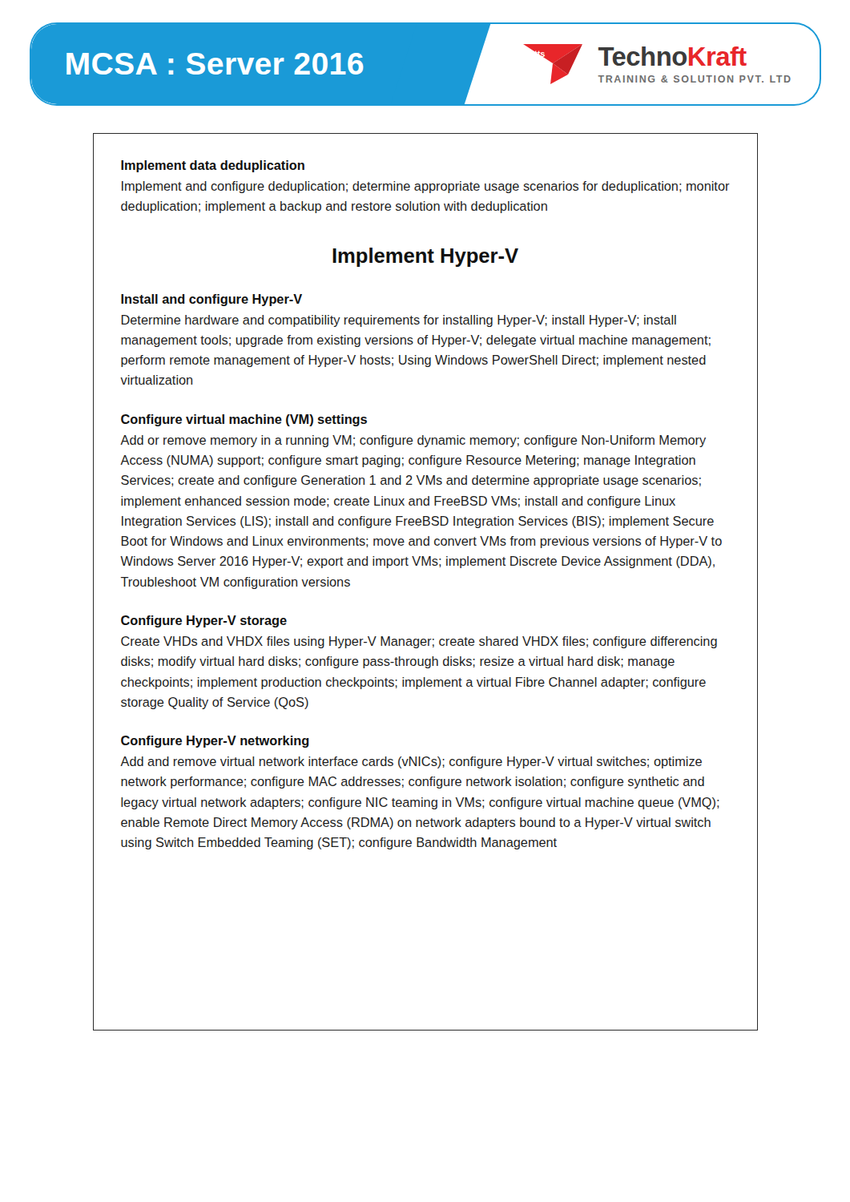MCSA : Server 2016
tts
TechnoKraft
Training & Solution Pvt. Ltd
Implement data deduplication
Implement and configure deduplication; determine appropriate usage scenarios for deduplication; monitor deduplication; implement a backup and restore solution with deduplication
Implement Hyper-V
Install and configure Hyper-V
Determine hardware and compatibility requirements for installing Hyper-V; install Hyper-V; install management tools; upgrade from existing versions of Hyper-V; delegate virtual machine management; perform remote management of Hyper-V hosts; Using Windows PowerShell Direct; implement nested virtualization
Configure virtual machine (VM) settings
Add or remove memory in a running VM; configure dynamic memory; configure Non-Uniform Memory Access (NUMA) support; configure smart paging; configure Resource Metering; manage Integration Services; create and configure Generation 1 and 2 VMs and determine appropriate usage scenarios; implement enhanced session mode; create Linux and FreeBSD VMs; install and configure Linux Integration Services (LIS); install and configure FreeBSD Integration Services (BIS); implement Secure Boot for Windows and Linux environments; move and convert VMs from previous versions of Hyper-V to Windows Server 2016 Hyper-V; export and import VMs; implement Discrete Device Assignment (DDA), Troubleshoot VM configuration versions
Configure Hyper-V storage
Create VHDs and VHDX files using Hyper-V Manager; create shared VHDX files; configure differencing disks; modify virtual hard disks; configure pass-through disks; resize a virtual hard disk; manage checkpoints; implement production checkpoints; implement a virtual Fibre Channel adapter; configure storage Quality of Service (QoS)
Configure Hyper-V networking
Add and remove virtual network interface cards (vNICs); configure Hyper-V virtual switches; optimize network performance; configure MAC addresses; configure network isolation; configure synthetic and legacy virtual network adapters; configure NIC teaming in VMs; configure virtual machine queue (VMQ); enable Remote Direct Memory Access (RDMA) on network adapters bound to a Hyper-V virtual switch using Switch Embedded Teaming (SET); configure Bandwidth Management